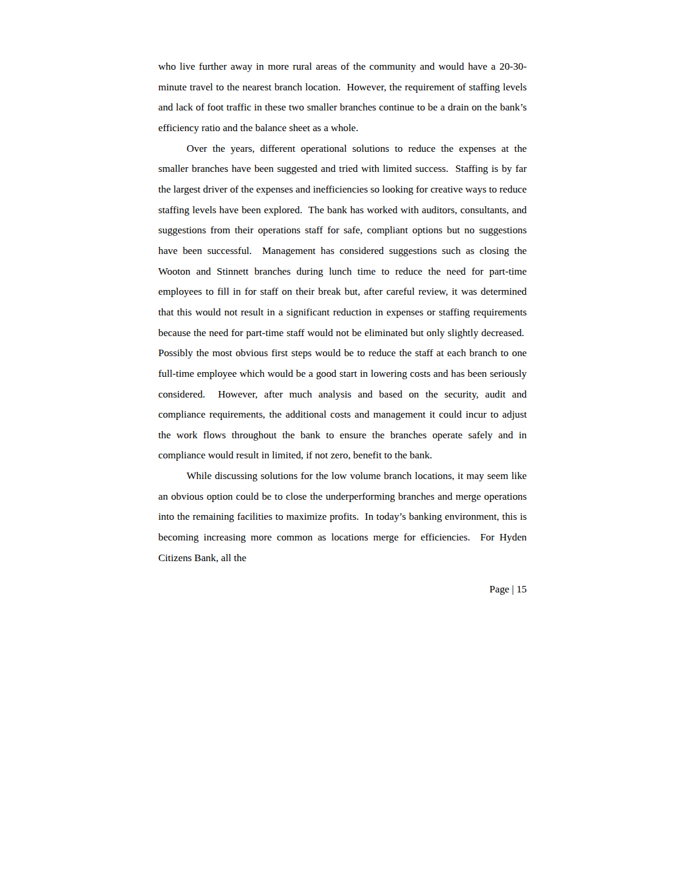who live further away in more rural areas of the community and would have a 20-30-minute travel to the nearest branch location. However, the requirement of staffing levels and lack of foot traffic in these two smaller branches continue to be a drain on the bank’s efficiency ratio and the balance sheet as a whole.
Over the years, different operational solutions to reduce the expenses at the smaller branches have been suggested and tried with limited success. Staffing is by far the largest driver of the expenses and inefficiencies so looking for creative ways to reduce staffing levels have been explored. The bank has worked with auditors, consultants, and suggestions from their operations staff for safe, compliant options but no suggestions have been successful. Management has considered suggestions such as closing the Wooton and Stinnett branches during lunch time to reduce the need for part-time employees to fill in for staff on their break but, after careful review, it was determined that this would not result in a significant reduction in expenses or staffing requirements because the need for part-time staff would not be eliminated but only slightly decreased. Possibly the most obvious first steps would be to reduce the staff at each branch to one full-time employee which would be a good start in lowering costs and has been seriously considered. However, after much analysis and based on the security, audit and compliance requirements, the additional costs and management it could incur to adjust the work flows throughout the bank to ensure the branches operate safely and in compliance would result in limited, if not zero, benefit to the bank.
While discussing solutions for the low volume branch locations, it may seem like an obvious option could be to close the underperforming branches and merge operations into the remaining facilities to maximize profits. In today’s banking environment, this is becoming increasing more common as locations merge for efficiencies. For Hyden Citizens Bank, all the
Page | 15